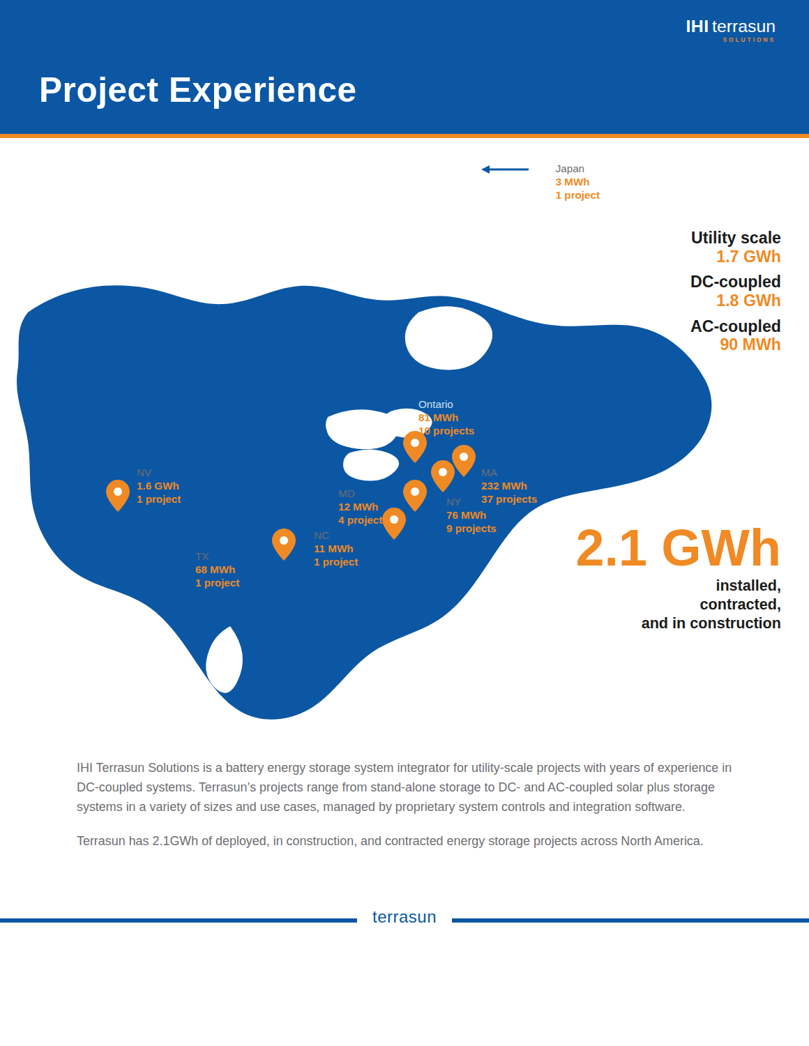IHI terrasun SOLUTIONS
Project Experience
Japan 3 MWh 1 project
Utility scale 1.7 GWh DC-coupled 1.8 GWh AC-coupled 90 MWh
Ontario 81 MWh 10 projects
NV 1.6 GWh 1 project
MA 232 MWh 37 projects
MD 12 MWh 4 projects
NY 76 MWh 9 projects
NC 11 MWh 1 project
TX 68 MWh 1 project
2.1 GWh installed,
contracted,
and in construction
IHI Terrasun Solutions is a battery energy storage system integrator for utility-scale projects with years of experience in DC-coupled systems. Terrasun’s projects range from stand-alone storage to DC- and AC-coupled solar plus storage systems in a variety of sizes and use cases, managed by proprietary system controls and integration software.
Terrasun has 2.1GWh of deployed, in construction, and contracted energy storage projects across North America.
terrasun